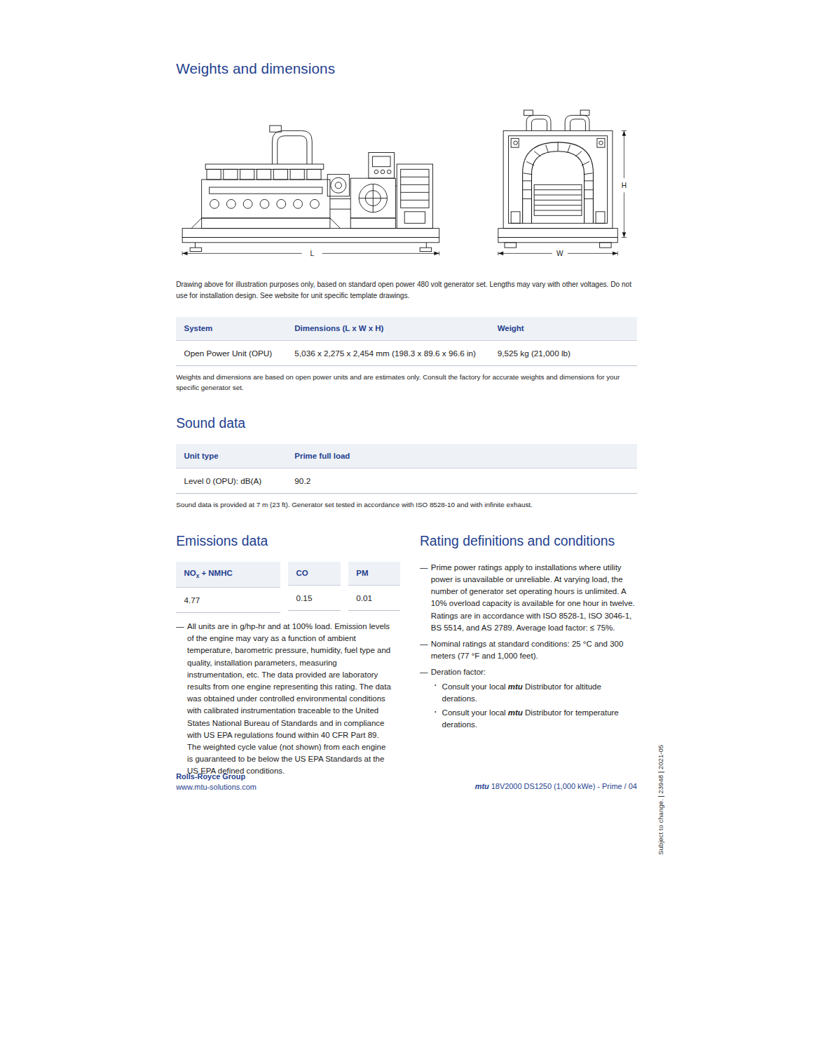Weights and dimensions
L H W
Drawing above for illustration purposes only, based on standard open power 480 volt generator set. Lengths may vary with other voltages. Do not use for installation design. See website for unit specific template drawings.
| System | Dimensions (L x W x H) | Weight |
| --- | --- | --- |
| Open Power Unit (OPU) | 5,036 x 2,275 x 2,454 mm (198.3 x 89.6 x 96.6 in) | 9,525 kg (21,000 lb) |
Weights and dimensions are based on open power units and are estimates only. Consult the factory for accurate weights and dimensions for your specific generator set.
Sound data
| Unit type | Prime full load |
| --- | --- |
| Level 0 (OPU): dB(A) | 90.2 |
Sound data is provided at 7 m (23 ft). Generator set tested in accordance with ISO 8528-10 and with infinite exhaust.
Emissions data
| NO x + NMHC |
| --- |
| 4.77 |
| CO |
| --- |
| 0.15 |
| PM |
| --- |
| 0.01 |
All units are in g/hp-hr and at 100% load. Emission levels of the engine may vary as a function of ambient temperature, barometric pressure, humidity, fuel type and quality, installation parameters, measuring instrumentation, etc. The data provided are laboratory results from one engine representing this rating. The data was obtained under controlled environmental conditions with calibrated instrumentation traceable to the United States National Bureau of Standards and in compliance with US EPA regulations found within 40 CFR Part 89. The weighted cycle value (not shown) from each engine is guaranteed to be below the US EPA Standards at the US EPA defined conditions.
Rating definitions and conditions
Prime power ratings apply to installations where utility power is unavailable or unreliable. At varying load, the number of generator set operating hours is unlimited. A 10% overload capacity is available for one hour in twelve. Ratings are in accordance with ISO 8528-1, ISO 3046-1, BS 5514, and AS 2789. Average load factor: ≤ 75%.
Nominal ratings at standard conditions: 25 °C and 300 meters (77 °F and 1,000 feet).
Deration factor:
Consult your local mtu Distributor for altitude derations.
Consult your local mtu Distributor for temperature derations.
Subject to change. | 23948 | 2021-05
Rolls-Royce Group
www.mtu-solutions.com
mtu 18V2000 DS1250 (1,000 kWe) - Prime / 04